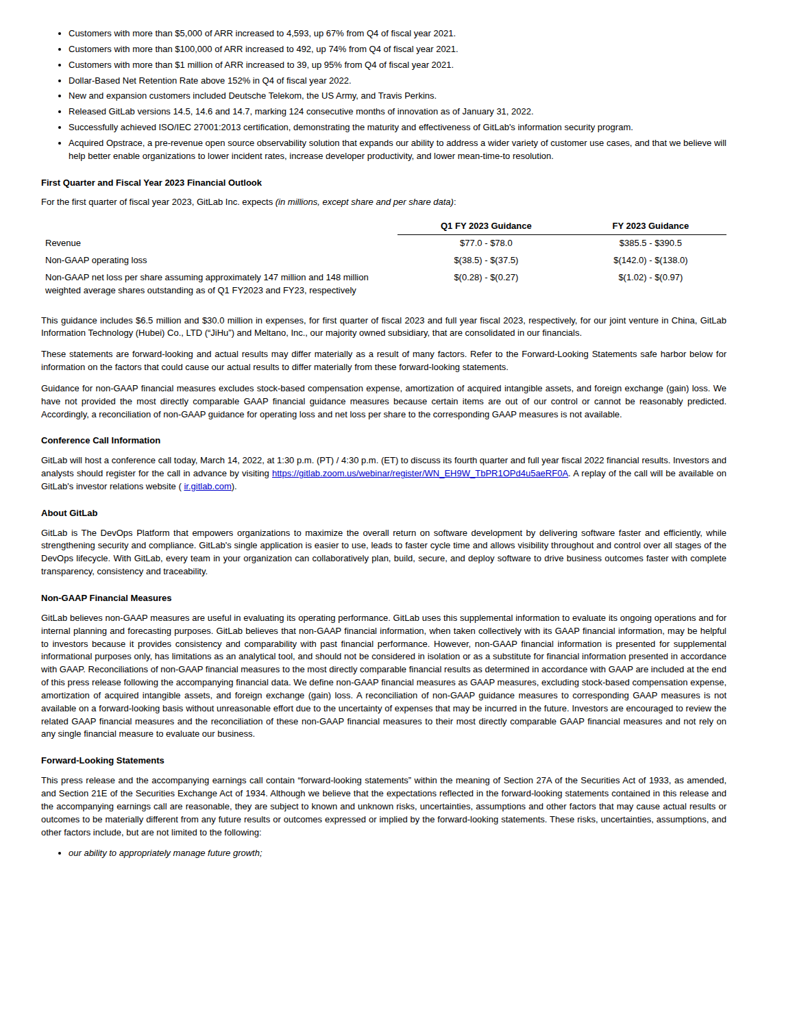Customers with more than $5,000 of ARR increased to 4,593, up 67% from Q4 of fiscal year 2021.
Customers with more than $100,000 of ARR increased to 492, up 74% from Q4 of fiscal year 2021.
Customers with more than $1 million of ARR increased to 39, up 95% from Q4 of fiscal year 2021.
Dollar-Based Net Retention Rate above 152% in Q4 of fiscal year 2022.
New and expansion customers included Deutsche Telekom, the US Army, and Travis Perkins.
Released GitLab versions 14.5, 14.6 and 14.7, marking 124 consecutive months of innovation as of January 31, 2022.
Successfully achieved ISO/IEC 27001:2013 certification, demonstrating the maturity and effectiveness of GitLab's information security program.
Acquired Opstrace, a pre-revenue open source observability solution that expands our ability to address a wider variety of customer use cases, and that we believe will help better enable organizations to lower incident rates, increase developer productivity, and lower mean-time-to resolution.
First Quarter and Fiscal Year 2023 Financial Outlook
For the first quarter of fiscal year 2023, GitLab Inc. expects (in millions, except share and per share data):
| | Q1 FY 2023 Guidance | FY 2023 Guidance |
| --- | --- | --- |
| Revenue | $77.0 - $78.0 | $385.5 - $390.5 |
| Non-GAAP operating loss | $(38.5) - $(37.5) | $(142.0) - $(138.0) |
| Non-GAAP net loss per share assuming approximately 147 million and 148 million weighted average shares outstanding as of Q1 FY2023 and FY23, respectively | $(0.28) - $(0.27) | $(1.02) - $(0.97) |
This guidance includes $6.5 million and $30.0 million in expenses, for first quarter of fiscal 2023 and full year fiscal 2023, respectively, for our joint venture in China, GitLab Information Technology (Hubei) Co., LTD (“JiHu”) and Meltano, Inc., our majority owned subsidiary, that are consolidated in our financials.
These statements are forward-looking and actual results may differ materially as a result of many factors. Refer to the Forward-Looking Statements safe harbor below for information on the factors that could cause our actual results to differ materially from these forward-looking statements.
Guidance for non-GAAP financial measures excludes stock-based compensation expense, amortization of acquired intangible assets, and foreign exchange (gain) loss. We have not provided the most directly comparable GAAP financial guidance measures because certain items are out of our control or cannot be reasonably predicted. Accordingly, a reconciliation of non-GAAP guidance for operating loss and net loss per share to the corresponding GAAP measures is not available.
Conference Call Information
GitLab will host a conference call today, March 14, 2022, at 1:30 p.m. (PT) / 4:30 p.m. (ET) to discuss its fourth quarter and full year fiscal 2022 financial results. Investors and analysts should register for the call in advance by visiting https://gitlab.zoom.us/webinar/register/WN_EH9W_TbPR1OPd4u5aeRF0A. A replay of the call will be available on GitLab's investor relations website ( ir.gitlab.com).
About GitLab
GitLab is The DevOps Platform that empowers organizations to maximize the overall return on software development by delivering software faster and efficiently, while strengthening security and compliance. GitLab's single application is easier to use, leads to faster cycle time and allows visibility throughout and control over all stages of the DevOps lifecycle. With GitLab, every team in your organization can collaboratively plan, build, secure, and deploy software to drive business outcomes faster with complete transparency, consistency and traceability.
Non-GAAP Financial Measures
GitLab believes non-GAAP measures are useful in evaluating its operating performance. GitLab uses this supplemental information to evaluate its ongoing operations and for internal planning and forecasting purposes. GitLab believes that non-GAAP financial information, when taken collectively with its GAAP financial information, may be helpful to investors because it provides consistency and comparability with past financial performance. However, non-GAAP financial information is presented for supplemental informational purposes only, has limitations as an analytical tool, and should not be considered in isolation or as a substitute for financial information presented in accordance with GAAP. Reconciliations of non-GAAP financial measures to the most directly comparable financial results as determined in accordance with GAAP are included at the end of this press release following the accompanying financial data. We define non-GAAP financial measures as GAAP measures, excluding stock-based compensation expense, amortization of acquired intangible assets, and foreign exchange (gain) loss. A reconciliation of non-GAAP guidance measures to corresponding GAAP measures is not available on a forward-looking basis without unreasonable effort due to the uncertainty of expenses that may be incurred in the future. Investors are encouraged to review the related GAAP financial measures and the reconciliation of these non-GAAP financial measures to their most directly comparable GAAP financial measures and not rely on any single financial measure to evaluate our business.
Forward-Looking Statements
This press release and the accompanying earnings call contain “forward-looking statements” within the meaning of Section 27A of the Securities Act of 1933, as amended, and Section 21E of the Securities Exchange Act of 1934. Although we believe that the expectations reflected in the forward-looking statements contained in this release and the accompanying earnings call are reasonable, they are subject to known and unknown risks, uncertainties, assumptions and other factors that may cause actual results or outcomes to be materially different from any future results or outcomes expressed or implied by the forward-looking statements. These risks, uncertainties, assumptions, and other factors include, but are not limited to the following:
our ability to appropriately manage future growth;